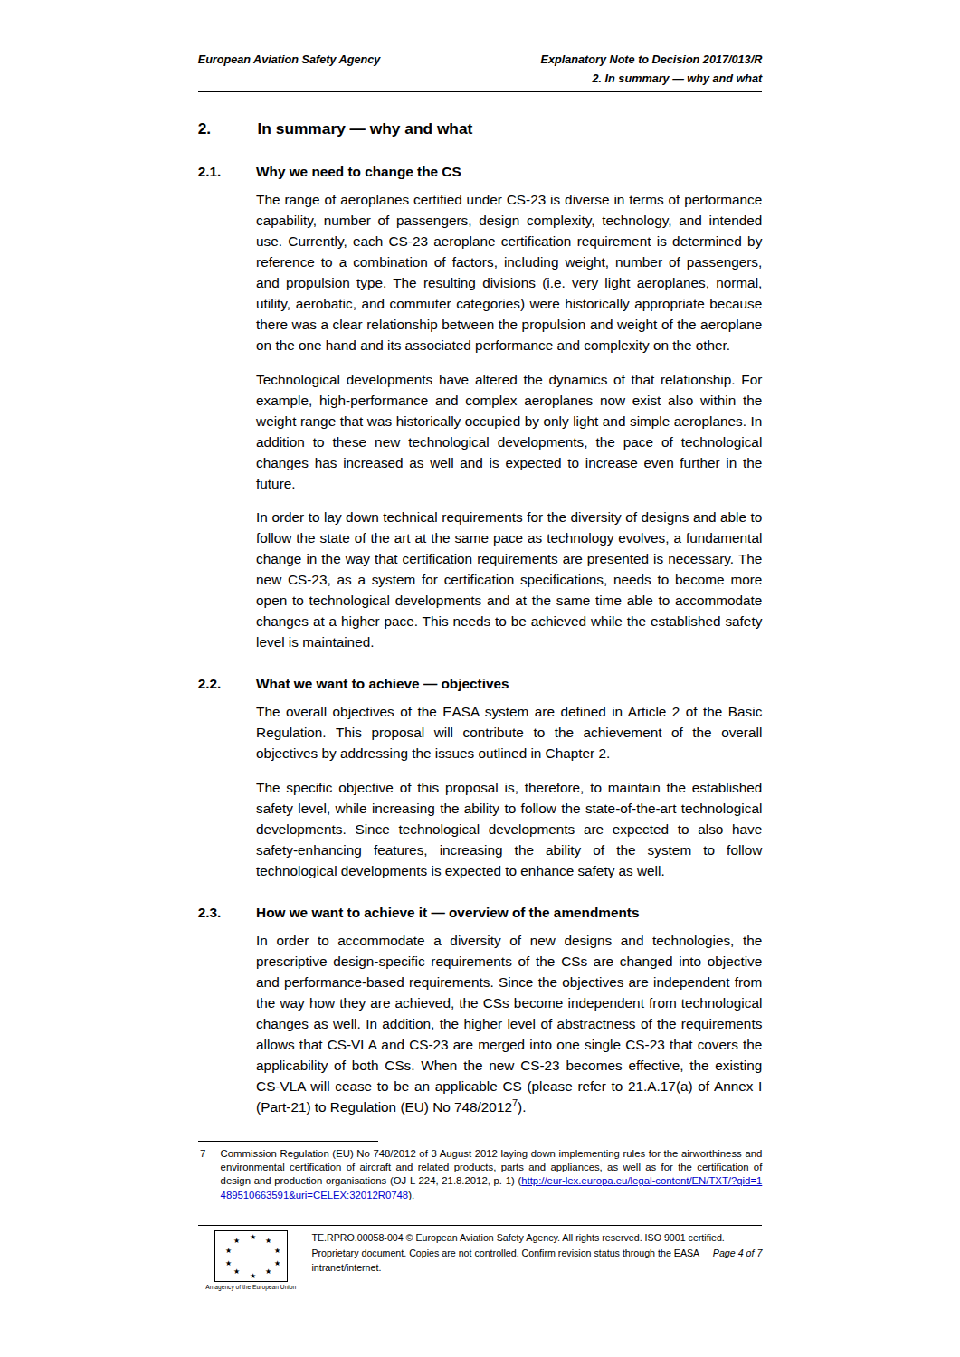European Aviation Safety Agency
Explanatory Note to Decision 2017/013/R
2. In summary — why and what
2. In summary — why and what
2.1. Why we need to change the CS
The range of aeroplanes certified under CS-23 is diverse in terms of performance capability, number of passengers, design complexity, technology, and intended use. Currently, each CS-23 aeroplane certification requirement is determined by reference to a combination of factors, including weight, number of passengers, and propulsion type. The resulting divisions (i.e. very light aeroplanes, normal, utility, aerobatic, and commuter categories) were historically appropriate because there was a clear relationship between the propulsion and weight of the aeroplane on the one hand and its associated performance and complexity on the other.
Technological developments have altered the dynamics of that relationship. For example, high-performance and complex aeroplanes now exist also within the weight range that was historically occupied by only light and simple aeroplanes. In addition to these new technological developments, the pace of technological changes has increased as well and is expected to increase even further in the future.
In order to lay down technical requirements for the diversity of designs and able to follow the state of the art at the same pace as technology evolves, a fundamental change in the way that certification requirements are presented is necessary. The new CS-23, as a system for certification specifications, needs to become more open to technological developments and at the same time able to accommodate changes at a higher pace. This needs to be achieved while the established safety level is maintained.
2.2. What we want to achieve — objectives
The overall objectives of the EASA system are defined in Article 2 of the Basic Regulation. This proposal will contribute to the achievement of the overall objectives by addressing the issues outlined in Chapter 2.
The specific objective of this proposal is, therefore, to maintain the established safety level, while increasing the ability to follow the state-of-the-art technological developments. Since technological developments are expected to also have safety-enhancing features, increasing the ability of the system to follow technological developments is expected to enhance safety as well.
2.3. How we want to achieve it — overview of the amendments
In order to accommodate a diversity of new designs and technologies, the prescriptive design-specific requirements of the CSs are changed into objective and performance-based requirements. Since the objectives are independent from the way how they are achieved, the CSs become independent from technological changes as well. In addition, the higher level of abstractness of the requirements allows that CS-VLA and CS-23 are merged into one single CS-23 that covers the applicability of both CSs. When the new CS-23 becomes effective, the existing CS-VLA will cease to be an applicable CS (please refer to 21.A.17(a) of Annex I (Part-21) to Regulation (EU) No 748/20127).
7
Commission Regulation (EU) No 748/2012 of 3 August 2012 laying down implementing rules for the airworthiness and environmental certification of aircraft and related products, parts and appliances, as well as for the certification of design and production organisations (OJ L 224, 21.8.2012, p. 1) (http://eur-lex.europa.eu/legal-content/EN/TXT/?qid=1489510663591&uri=CELEX:32012R0748).
★ ★ ★ ★ ★ ★ ★ ★ ★ ★
An agency of the European Union
TE.RPRO.00058-004 © European Aviation Safety Agency. All rights reserved. ISO 9001 certified.
Proprietary document. Copies are not controlled. Confirm revision status through the EASA intranet/internet. Page 4 of 7